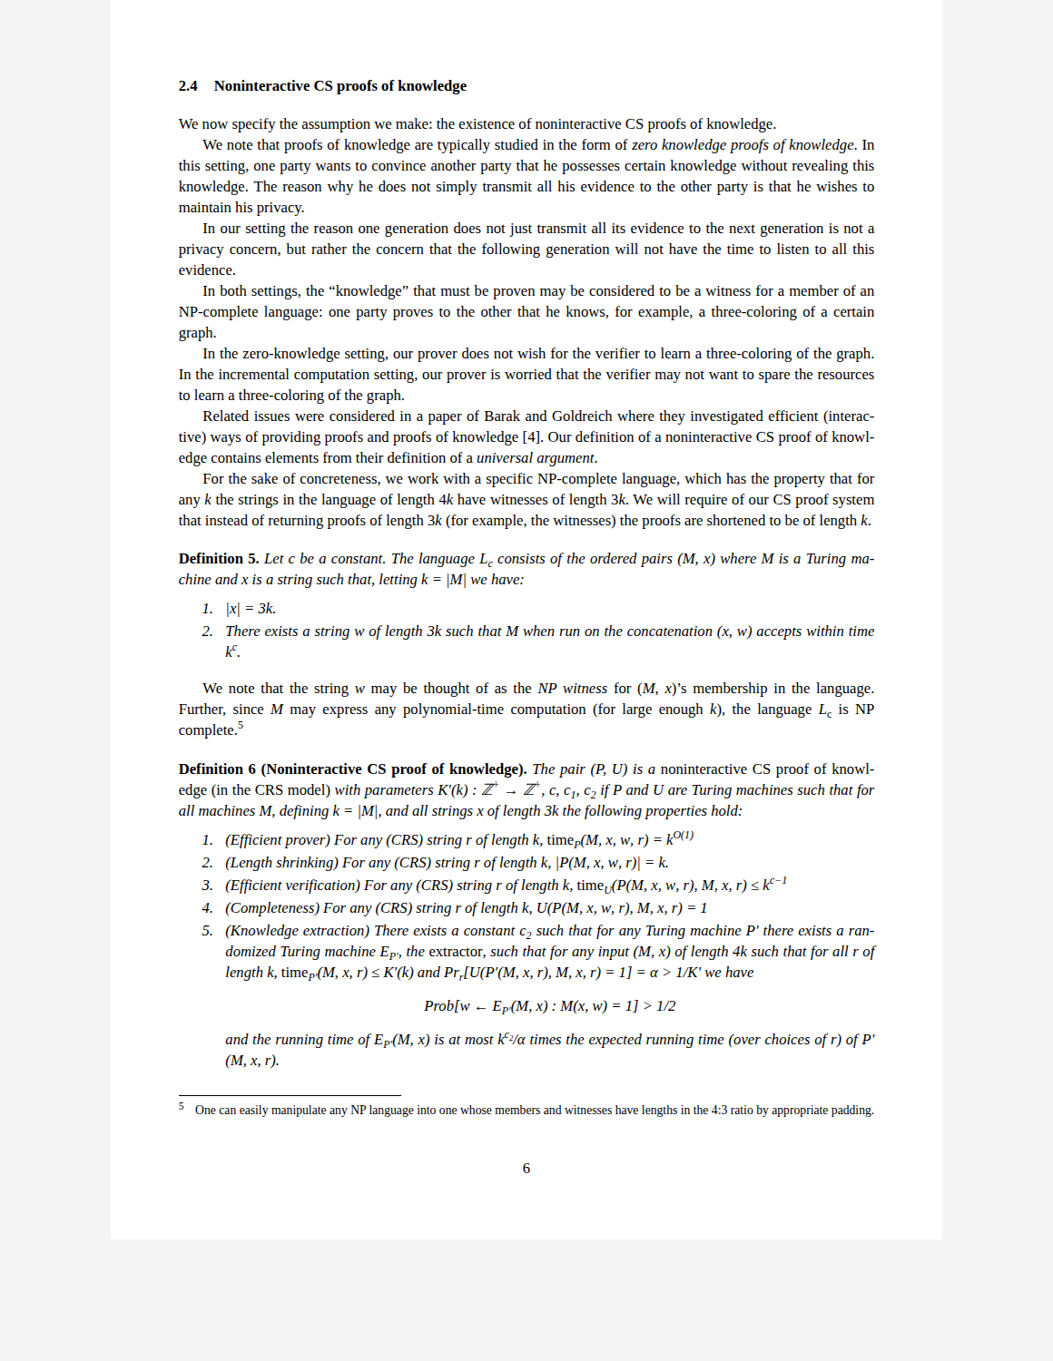2.4 Noninteractive CS proofs of knowledge
We now specify the assumption we make: the existence of noninteractive CS proofs of knowledge.
We note that proofs of knowledge are typically studied in the form of zero knowledge proofs of knowledge. In this setting, one party wants to convince another party that he possesses certain knowledge without revealing this knowledge. The reason why he does not simply transmit all his evidence to the other party is that he wishes to maintain his privacy.
In our setting the reason one generation does not just transmit all its evidence to the next generation is not a privacy concern, but rather the concern that the following generation will not have the time to listen to all this evidence.
In both settings, the “knowledge” that must be proven may be considered to be a witness for a member of an NP-complete language: one party proves to the other that he knows, for example, a three-coloring of a certain graph.
In the zero-knowledge setting, our prover does not wish for the verifier to learn a three-coloring of the graph. In the incremental computation setting, our prover is worried that the verifier may not want to spare the resources to learn a three-coloring of the graph.
Related issues were considered in a paper of Barak and Goldreich where they investigated efficient (interactive) ways of providing proofs and proofs of knowledge [4]. Our definition of a noninteractive CS proof of knowledge contains elements from their definition of a universal argument.
For the sake of concreteness, we work with a specific NP-complete language, which has the property that for any k the strings in the language of length 4k have witnesses of length 3k. We will require of our CS proof system that instead of returning proofs of length 3k (for example, the witnesses) the proofs are shortened to be of length k.
Definition 5. Let c be a constant. The language Lc consists of the ordered pairs (M, x) where M is a Turing machine and x is a string such that, letting k = |M| we have:
|x| = 3k.
There exists a string w of length 3k such that M when run on the concatenation (x, w) accepts within time kc.
We note that the string w may be thought of as the NP witness for (M, x)’s membership in the language. Further, since M may express any polynomial-time computation (for large enough k), the language Lc is NP complete.5
Definition 6 (Noninteractive CS proof of knowledge). The pair (P, U) is a noninteractive CS proof of knowledge (in the CRS model) with parameters K′(k) : ℤ+ → ℤ+, c, c1, c2 if P and U are Turing machines such that for all machines M, defining k = |M|, and all strings x of length 3k the following properties hold:
(Efficient prover) For any (CRS) string r of length k, timeP(M, x, w, r) = kO(1)
(Length shrinking) For any (CRS) string r of length k, |P(M, x, w, r)| = k.
(Efficient verification) For any (CRS) string r of length k, timeU(P(M, x, w, r), M, x, r) ≤ kc−1
(Completeness) For any (CRS) string r of length k, U(P(M, x, w, r), M, x, r) = 1
(Knowledge extraction) There exists a constant c2 such that for any Turing machine P′ there exists a randomized Turing machine EP′, the extractor, such that for any input (M, x) of length 4k such that for all r of length k, timeP′(M, x, r) ≤ K′(k) and Prr[U(P′(M, x, r), M, x, r) = 1] = α > 1/K′ we have
Prob[w ← EP′(M, x) : M(x, w) = 1] > 1/2
and the running time of EP′(M, x) is at most kc2/α times the expected running time (over choices of r) of P′(M, x, r).
5 One can easily manipulate any NP language into one whose members and witnesses have lengths in the 4:3 ratio by appropriate padding.
6